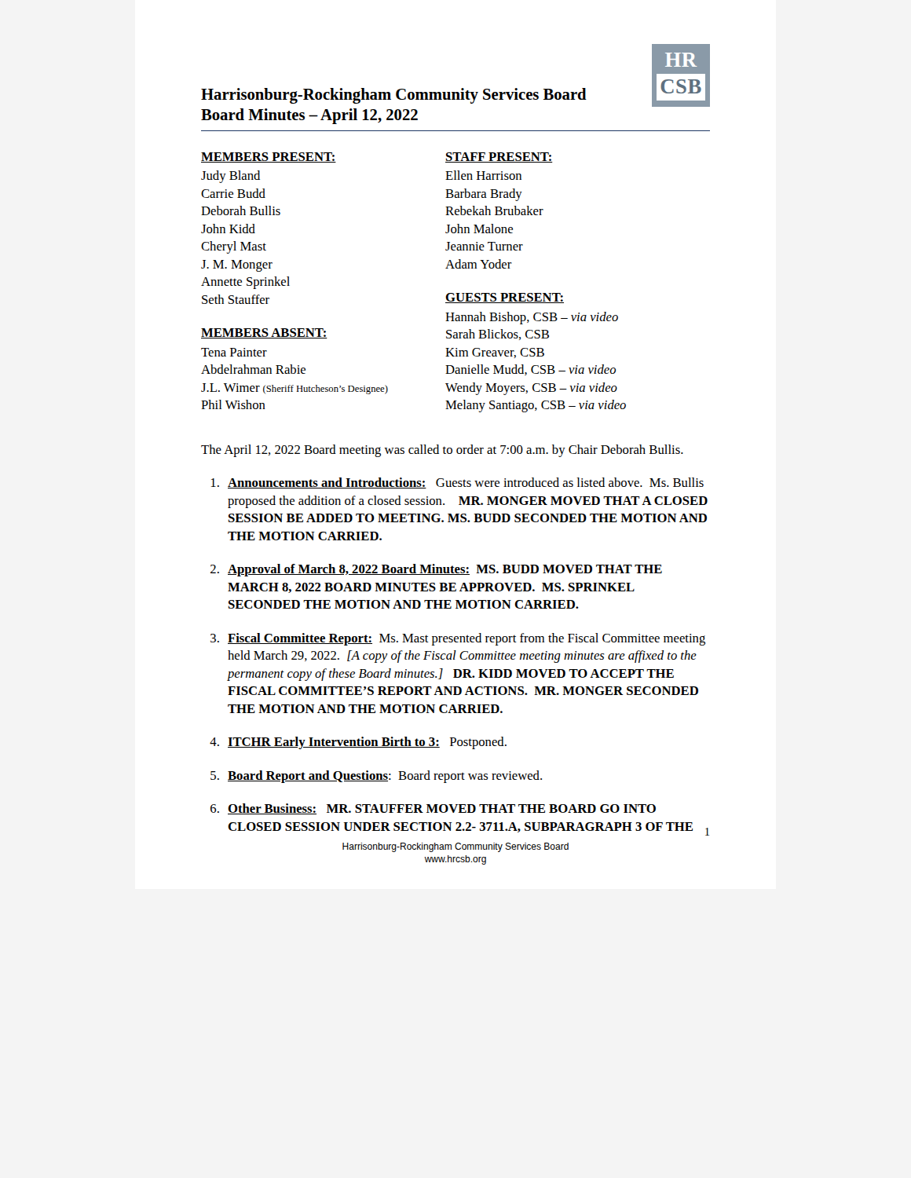HR CSB
Harrisonburg-Rockingham Community Services Board Board Minutes – April 12, 2022
MEMBERS PRESENT:
Judy Bland
Carrie Budd
Deborah Bullis
John Kidd
Cheryl Mast
J. M. Monger
Annette Sprinkel
Seth Stauffer
MEMBERS ABSENT:
Tena Painter
Abdelrahman Rabie
J.L. Wimer (Sheriff Hutcheson’s Designee)
Phil Wishon
STAFF PRESENT:
Ellen Harrison
Barbara Brady
Rebekah Brubaker
John Malone
Jeannie Turner
Adam Yoder
GUESTS PRESENT:
Hannah Bishop, CSB – via video
Sarah Blickos, CSB
Kim Greaver, CSB
Danielle Mudd, CSB – via video
Wendy Moyers, CSB – via video
Melany Santiago, CSB – via video
The April 12, 2022 Board meeting was called to order at 7:00 a.m. by Chair Deborah Bullis.
Announcements and Introductions: Guests were introduced as listed above. Ms. Bullis proposed the addition of a closed session. MR. MONGER MOVED THAT A CLOSED SESSION BE ADDED TO MEETING. MS. BUDD SECONDED THE MOTION AND THE MOTION CARRIED.
Approval of March 8, 2022 Board Minutes: MS. BUDD MOVED THAT THE MARCH 8, 2022 BOARD MINUTES BE APPROVED. MS. SPRINKEL SECONDED THE MOTION AND THE MOTION CARRIED.
Fiscal Committee Report: Ms. Mast presented report from the Fiscal Committee meeting held March 29, 2022. [A copy of the Fiscal Committee meeting minutes are affixed to the permanent copy of these Board minutes.] DR. KIDD MOVED TO ACCEPT THE FISCAL COMMITTEE’S REPORT AND ACTIONS. MR. MONGER SECONDED THE MOTION AND THE MOTION CARRIED.
ITCHR Early Intervention Birth to 3: Postponed.
Board Report and Questions: Board report was reviewed.
Other Business: MR. STAUFFER MOVED THAT THE BOARD GO INTO CLOSED SESSION UNDER SECTION 2.2- 3711.A, SUBPARAGRAPH 3 OF THE
1
Harrisonburg-Rockingham Community Services Board
www.hrcsb.org